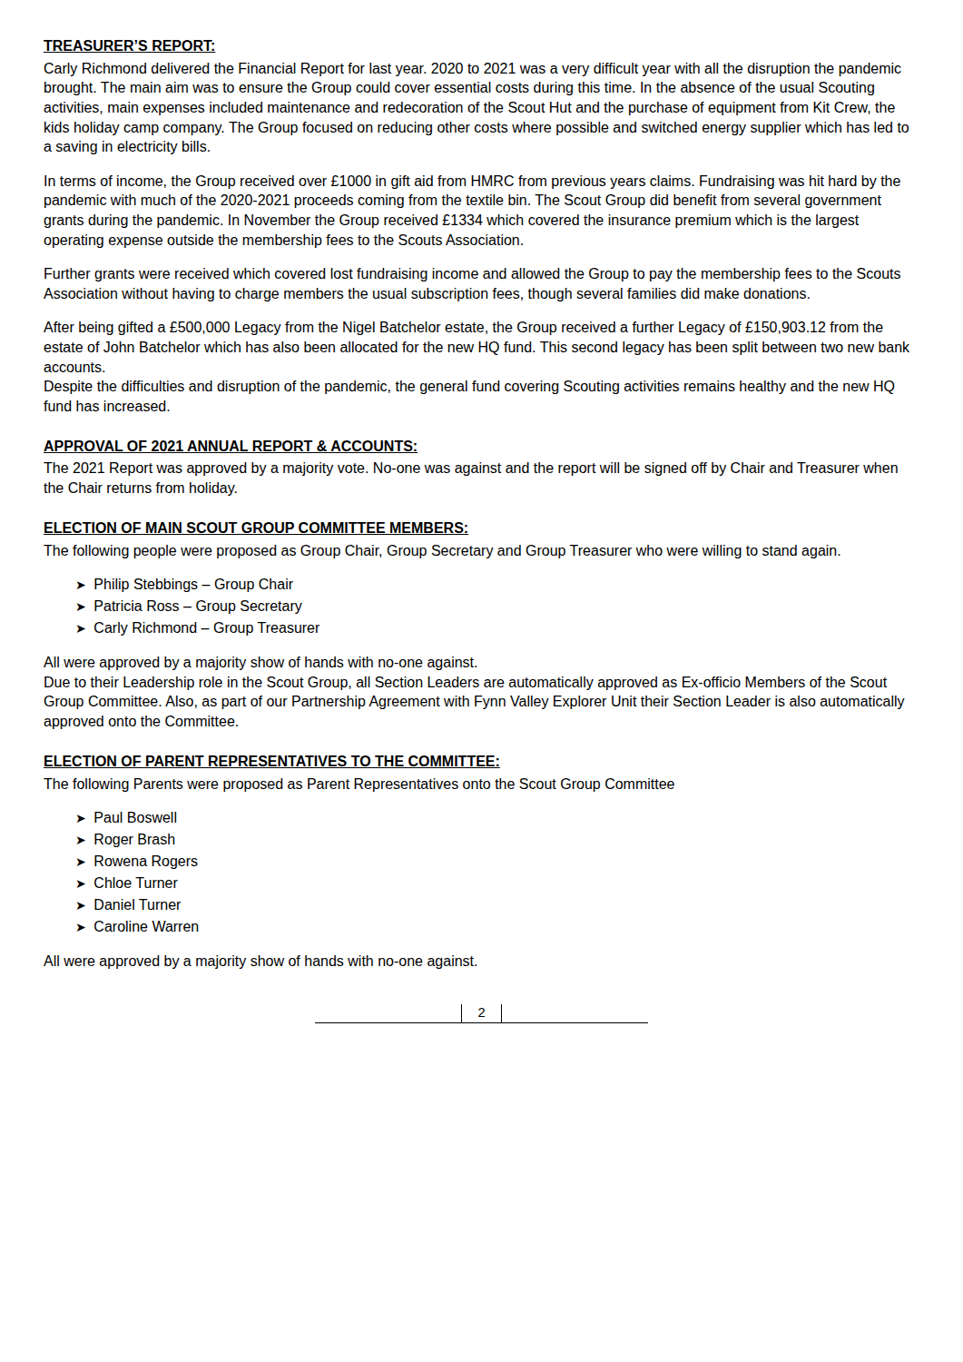TREASURER’S REPORT:
Carly Richmond delivered the Financial Report for last year. 2020 to 2021 was a very difficult year with all the disruption the pandemic brought. The main aim was to ensure the Group could cover essential costs during this time. In the absence of the usual Scouting activities, main expenses included maintenance and redecoration of the Scout Hut and the purchase of equipment from Kit Crew, the kids holiday camp company. The Group focused on reducing other costs where possible and switched energy supplier which has led to a saving in electricity bills.
In terms of income, the Group received over £1000 in gift aid from HMRC from previous years claims. Fundraising was hit hard by the pandemic with much of the 2020-2021 proceeds coming from the textile bin. The Scout Group did benefit from several government grants during the pandemic. In November the Group received £1334 which covered the insurance premium which is the largest operating expense outside the membership fees to the Scouts Association.
Further grants were received which covered lost fundraising income and allowed the Group to pay the membership fees to the Scouts Association without having to charge members the usual subscription fees, though several families did make donations.
After being gifted a £500,000 Legacy from the Nigel Batchelor estate, the Group received a further Legacy of £150,903.12 from the estate of John Batchelor which has also been allocated for the new HQ fund. This second legacy has been split between two new bank accounts.
Despite the difficulties and disruption of the pandemic, the general fund covering Scouting activities remains healthy and the new HQ fund has increased.
APPROVAL OF 2021 ANNUAL REPORT & ACCOUNTS:
The 2021 Report was approved by a majority vote. No-one was against and the report will be signed off by Chair and Treasurer when the Chair returns from holiday.
ELECTION OF MAIN SCOUT GROUP COMMITTEE MEMBERS:
The following people were proposed as Group Chair, Group Secretary and Group Treasurer who were willing to stand again.
Philip Stebbings – Group Chair
Patricia Ross – Group Secretary
Carly Richmond – Group Treasurer
All were approved by a majority show of hands with no-one against.
Due to their Leadership role in the Scout Group, all Section Leaders are automatically approved as Ex-officio Members of the Scout Group Committee. Also, as part of our Partnership Agreement with Fynn Valley Explorer Unit their Section Leader is also automatically approved onto the Committee.
ELECTION OF PARENT REPRESENTATIVES TO THE COMMITTEE:
The following Parents were proposed as Parent Representatives onto the Scout Group Committee
Paul Boswell
Roger Brash
Rowena Rogers
Chloe Turner
Daniel Turner
Caroline Warren
All were approved by a majority show of hands with no-one against.
2